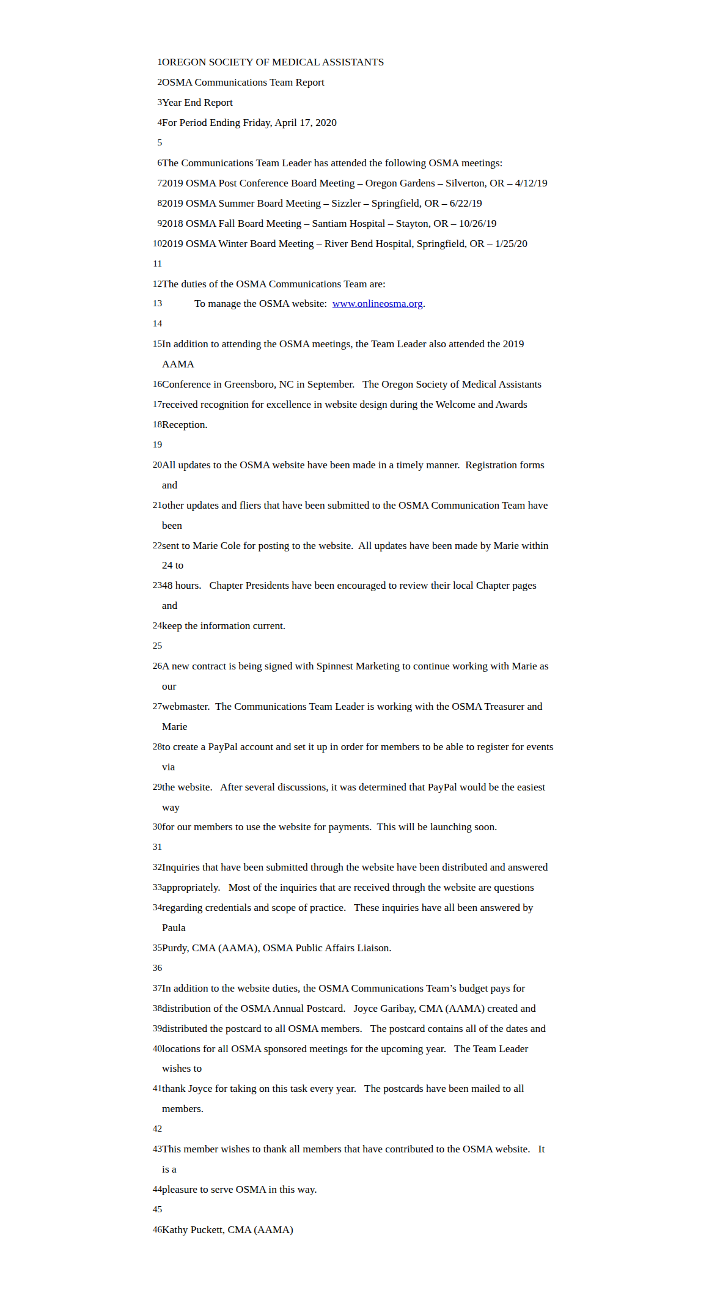| 1 | OREGON SOCIETY OF MEDICAL ASSISTANTS |
| 2 | OSMA Communications Team Report |
| 3 | Year End Report |
| 4 | For Period Ending Friday, April 17, 2020 |
| 5 | |
| 6 | The Communications Team Leader has attended the following OSMA meetings: |
| 7 | 2019 OSMA Post Conference Board Meeting – Oregon Gardens – Silverton, OR – 4/12/19 |
| 8 | 2019 OSMA Summer Board Meeting – Sizzler – Springfield, OR – 6/22/19 |
| 9 | 2018 OSMA Fall Board Meeting – Santiam Hospital – Stayton, OR – 10/26/19 |
| 10 | 2019 OSMA Winter Board Meeting – River Bend Hospital, Springfield, OR – 1/25/20 |
| 11 | |
| 12 | The duties of the OSMA Communications Team are: |
| 13 | To manage the OSMA website: www.onlineosma.org . |
| 14 | |
| 15 | In addition to attending the OSMA meetings, the Team Leader also attended the 2019 AAMA |
| 16 | Conference in Greensboro, NC in September. The Oregon Society of Medical Assistants |
| 17 | received recognition for excellence in website design during the Welcome and Awards |
| 18 | Reception. |
| 19 | |
| 20 | All updates to the OSMA website have been made in a timely manner. Registration forms and |
| 21 | other updates and fliers that have been submitted to the OSMA Communication Team have been |
| 22 | sent to Marie Cole for posting to the website. All updates have been made by Marie within 24 to |
| 23 | 48 hours. Chapter Presidents have been encouraged to review their local Chapter pages and |
| 24 | keep the information current. |
| 25 | |
| 26 | A new contract is being signed with Spinnest Marketing to continue working with Marie as our |
| 27 | webmaster. The Communications Team Leader is working with the OSMA Treasurer and Marie |
| 28 | to create a PayPal account and set it up in order for members to be able to register for events via |
| 29 | the website. After several discussions, it was determined that PayPal would be the easiest way |
| 30 | for our members to use the website for payments. This will be launching soon. |
| 31 | |
| 32 | Inquiries that have been submitted through the website have been distributed and answered |
| 33 | appropriately. Most of the inquiries that are received through the website are questions |
| 34 | regarding credentials and scope of practice. These inquiries have all been answered by Paula |
| 35 | Purdy, CMA (AAMA), OSMA Public Affairs Liaison. |
| 36 | |
| 37 | In addition to the website duties, the OSMA Communications Team’s budget pays for |
| 38 | distribution of the OSMA Annual Postcard. Joyce Garibay, CMA (AAMA) created and |
| 39 | distributed the postcard to all OSMA members. The postcard contains all of the dates and |
| 40 | locations for all OSMA sponsored meetings for the upcoming year. The Team Leader wishes to |
| 41 | thank Joyce for taking on this task every year. The postcards have been mailed to all members. |
| 42 | |
| 43 | This member wishes to thank all members that have contributed to the OSMA website. It is a |
| 44 | pleasure to serve OSMA in this way. |
| 45 | |
| 46 | Kathy Puckett, CMA (AAMA) |